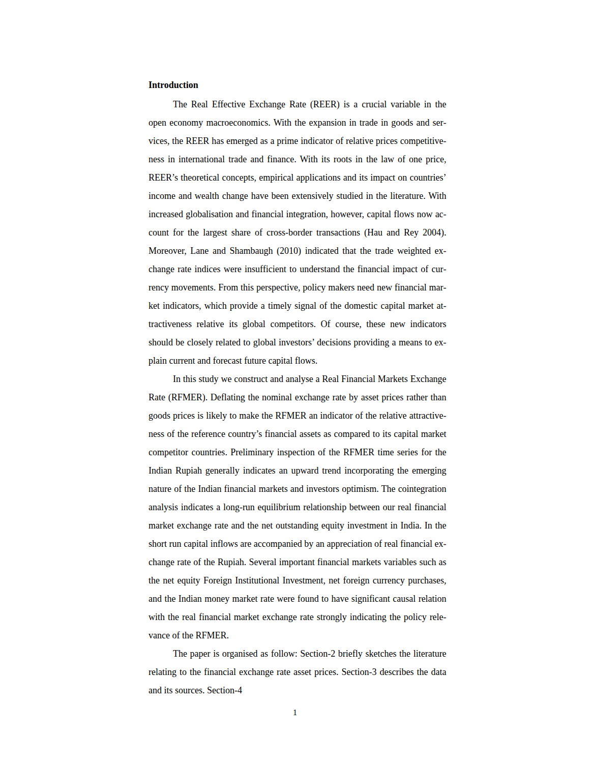Introduction
The Real Effective Exchange Rate (REER) is a crucial variable in the open economy macroeconomics. With the expansion in trade in goods and services, the REER has emerged as a prime indicator of relative prices competitiveness in international trade and finance. With its roots in the law of one price, REER’s theoretical concepts, empirical applications and its impact on countries’ income and wealth change have been extensively studied in the literature. With increased globalisation and financial integration, however, capital flows now account for the largest share of cross-border transactions (Hau and Rey 2004). Moreover, Lane and Shambaugh (2010) indicated that the trade weighted exchange rate indices were insufficient to understand the financial impact of currency movements. From this perspective, policy makers need new financial market indicators, which provide a timely signal of the domestic capital market attractiveness relative its global competitors. Of course, these new indicators should be closely related to global investors’ decisions providing a means to explain current and forecast future capital flows.
In this study we construct and analyse a Real Financial Markets Exchange Rate (RFMER). Deflating the nominal exchange rate by asset prices rather than goods prices is likely to make the RFMER an indicator of the relative attractiveness of the reference country’s financial assets as compared to its capital market competitor countries. Preliminary inspection of the RFMER time series for the Indian Rupiah generally indicates an upward trend incorporating the emerging nature of the Indian financial markets and investors optimism. The cointegration analysis indicates a long-run equilibrium relationship between our real financial market exchange rate and the net outstanding equity investment in India. In the short run capital inflows are accompanied by an appreciation of real financial exchange rate of the Rupiah. Several important financial markets variables such as the net equity Foreign Institutional Investment, net foreign currency purchases, and the Indian money market rate were found to have significant causal relation with the real financial market exchange rate strongly indicating the policy relevance of the RFMER.
The paper is organised as follow: Section-2 briefly sketches the literature relating to the financial exchange rate asset prices. Section-3 describes the data and its sources. Section-4
1